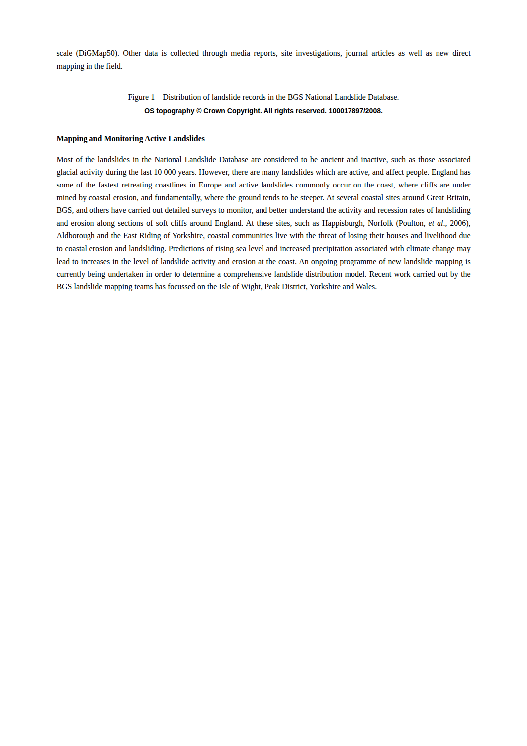scale (DiGMap50). Other data is collected through media reports, site investigations, journal articles as well as new direct mapping in the field.
Figure 1 – Distribution of landslide records in the BGS National Landslide Database. OS topography © Crown Copyright. All rights reserved. 100017897/2008.
Mapping and Monitoring Active Landslides
Most of the landslides in the National Landslide Database are considered to be ancient and inactive, such as those associated glacial activity during the last 10 000 years. However, there are many landslides which are active, and affect people. England has some of the fastest retreating coastlines in Europe and active landslides commonly occur on the coast, where cliffs are under mined by coastal erosion, and fundamentally, where the ground tends to be steeper. At several coastal sites around Great Britain, BGS, and others have carried out detailed surveys to monitor, and better understand the activity and recession rates of landsliding and erosion along sections of soft cliffs around England. At these sites, such as Happisburgh, Norfolk (Poulton, et al., 2006), Aldborough and the East Riding of Yorkshire, coastal communities live with the threat of losing their houses and livelihood due to coastal erosion and landsliding. Predictions of rising sea level and increased precipitation associated with climate change may lead to increases in the level of landslide activity and erosion at the coast. An ongoing programme of new landslide mapping is currently being undertaken in order to determine a comprehensive landslide distribution model. Recent work carried out by the BGS landslide mapping teams has focussed on the Isle of Wight, Peak District, Yorkshire and Wales.